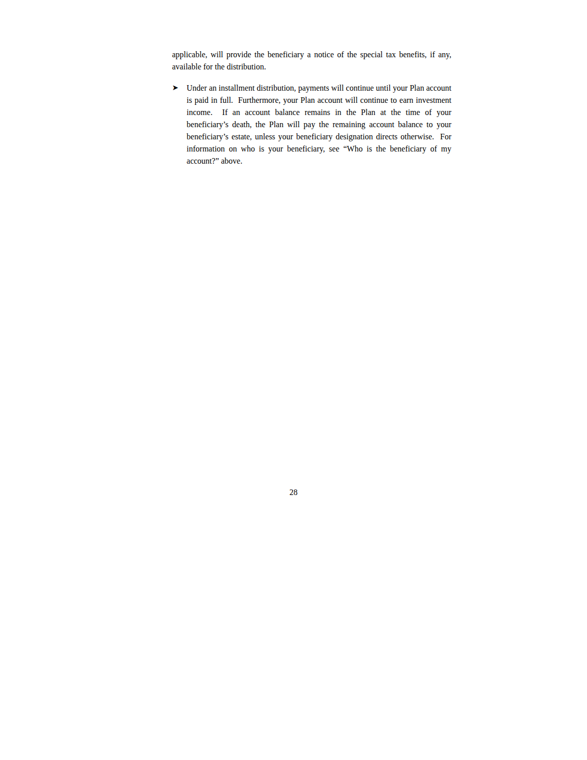applicable, will provide the beneficiary a notice of the special tax benefits, if any, available for the distribution.
Under an installment distribution, payments will continue until your Plan account is paid in full. Furthermore, your Plan account will continue to earn investment income. If an account balance remains in the Plan at the time of your beneficiary’s death, the Plan will pay the remaining account balance to your beneficiary’s estate, unless your beneficiary designation directs otherwise. For information on who is your beneficiary, see “Who is the beneficiary of my account?” above.
28